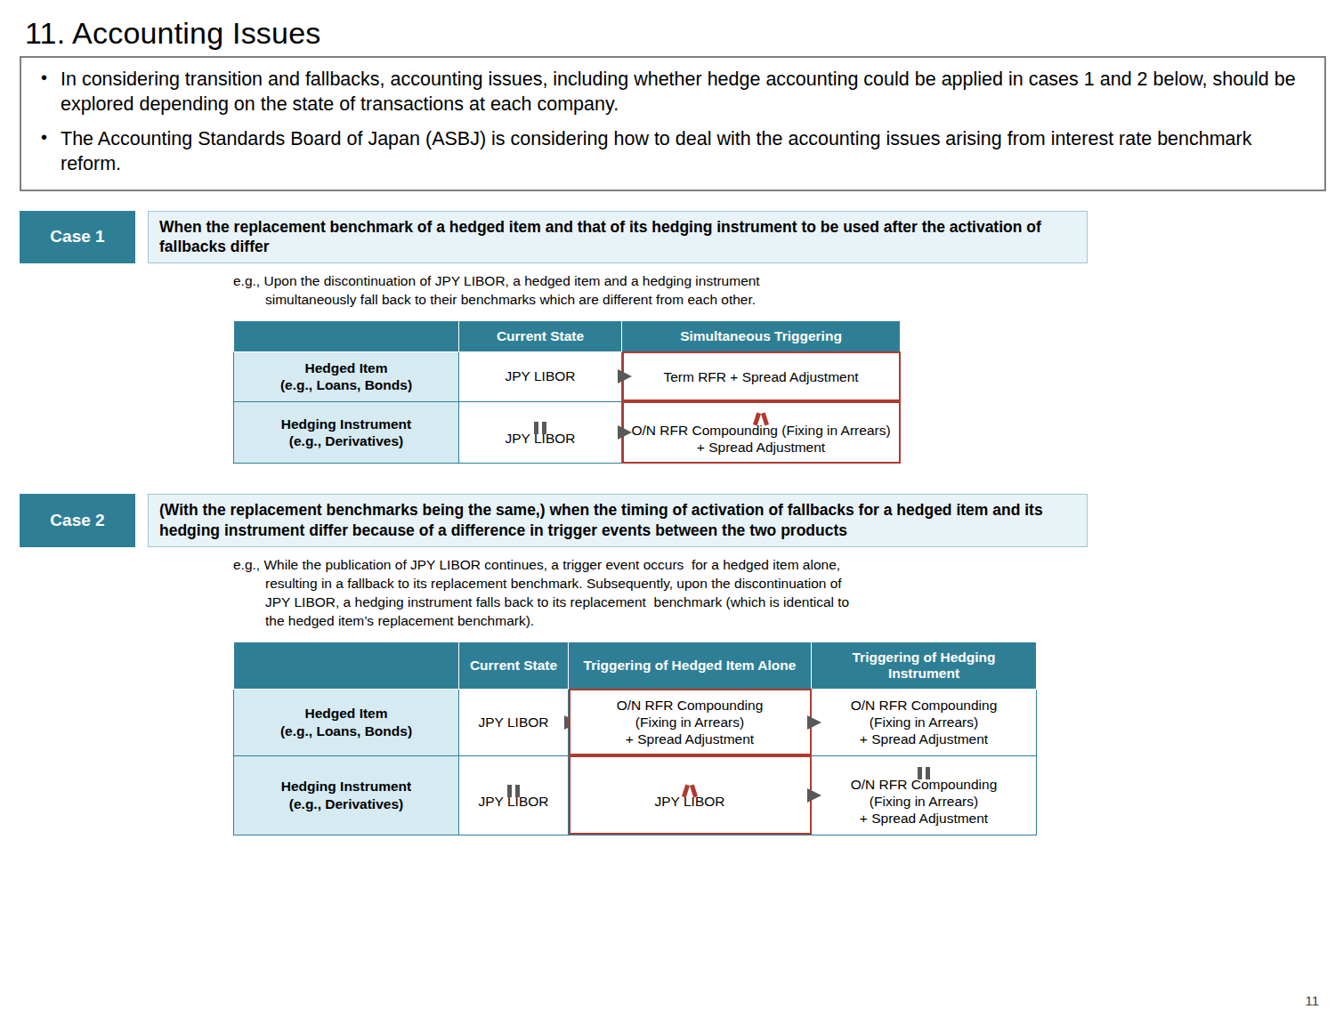11. Accounting Issues
In considering transition and fallbacks, accounting issues, including whether hedge accounting could be applied in cases 1 and 2 below, should be explored depending on the state of transactions at each company.
The Accounting Standards Board of Japan (ASBJ) is considering how to deal with the accounting issues arising from interest rate benchmark reform.
Case 1
When the replacement benchmark of a hedged item and that of its hedging instrument to be used after the activation of fallbacks differ
e.g., Upon the discontinuation of JPY LIBOR, a hedged item and a hedging instrument simultaneously fall back to their benchmarks which are different from each other.
| | Current State | Simultaneous Triggering |
| --- | --- | --- |
| Hedged Item (e.g., Loans, Bonds) | JPY LIBOR | Term RFR + Spread Adjustment |
| Hedging Instrument (e.g., Derivatives) | JPY LIBOR | O/N RFR Compounding (Fixing in Arrears) + Spread Adjustment |
Case 2
(With the replacement benchmarks being the same,) when the timing of activation of fallbacks for a hedged item and its hedging instrument differ because of a difference in trigger events between the two products
e.g., While the publication of JPY LIBOR continues, a trigger event occurs for a hedged item alone, resulting in a fallback to its replacement benchmark. Subsequently, upon the discontinuation of JPY LIBOR, a hedging instrument falls back to its replacement benchmark (which is identical to the hedged item’s replacement benchmark).
| | Current State | Triggering of Hedged Item Alone | Triggering of Hedging Instrument |
| --- | --- | --- | --- |
| Hedged Item (e.g., Loans, Bonds) | JPY LIBOR | O/N RFR Compounding (Fixing in Arrears) + Spread Adjustment | O/N RFR Compounding (Fixing in Arrears) + Spread Adjustment |
| Hedging Instrument (e.g., Derivatives) | JPY LIBOR | JPY LIBOR | O/N RFR Compounding (Fixing in Arrears) + Spread Adjustment |
11